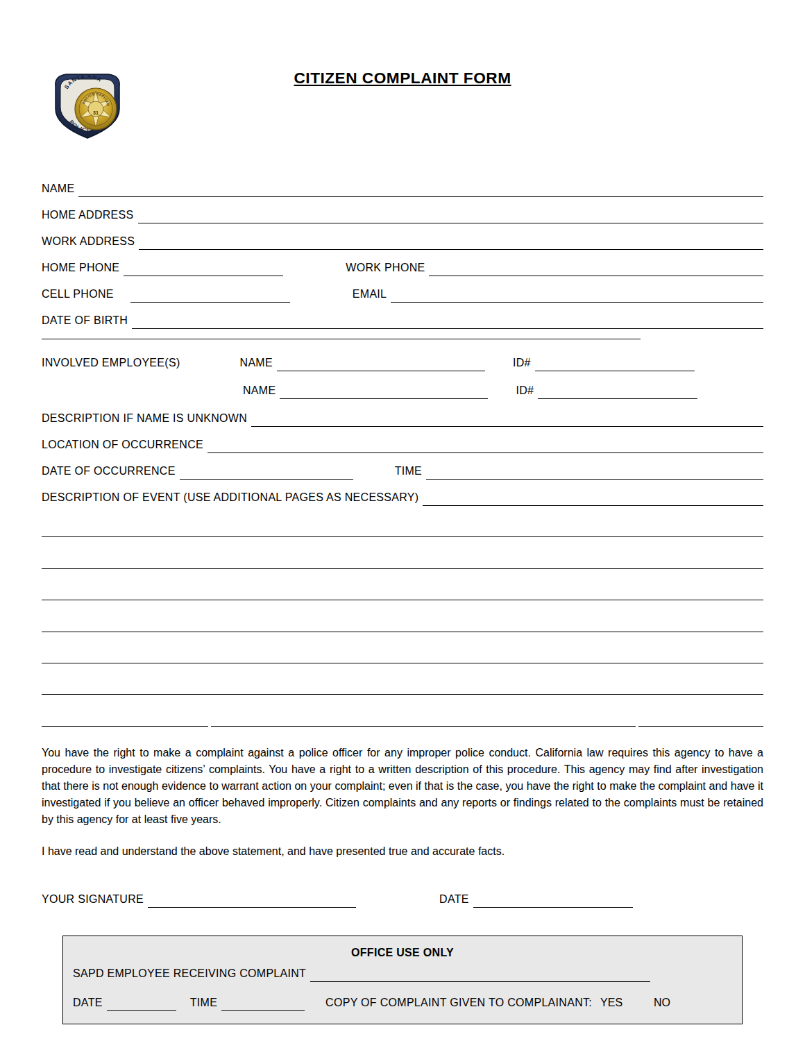SANTA ANA POLICE POLICE OFFICER 31
CITIZEN COMPLAINT FORM
NAME
HOME ADDRESS
WORK ADDRESS
HOME PHONE WORK PHONE
CELL PHONE EMAIL
DATE OF BIRTH
INVOLVED EMPLOYEE(S) NAME ID#
NAME ID#
DESCRIPTION IF NAME IS UNKNOWN
LOCATION OF OCCURRENCE
DATE OF OCCURRENCE TIME
DESCRIPTION OF EVENT (USE ADDITIONAL PAGES AS NECESSARY)
You have the right to make a complaint against a police officer for any improper police conduct. California law requires this agency to have a procedure to investigate citizens’ complaints. You have a right to a written description of this procedure. This agency may find after investigation that there is not enough evidence to warrant action on your complaint; even if that is the case, you have the right to make the complaint and have it investigated if you believe an officer behaved improperly. Citizen complaints and any reports or findings related to the complaints must be retained by this agency for at least five years.
I have read and understand the above statement, and have presented true and accurate facts.
YOUR SIGNATURE DATE
OFFICE USE ONLY
SAPD EMPLOYEE RECEIVING COMPLAINT
DATE TIME COPY OF COMPLAINT GIVEN TO COMPLAINANT: YESNO